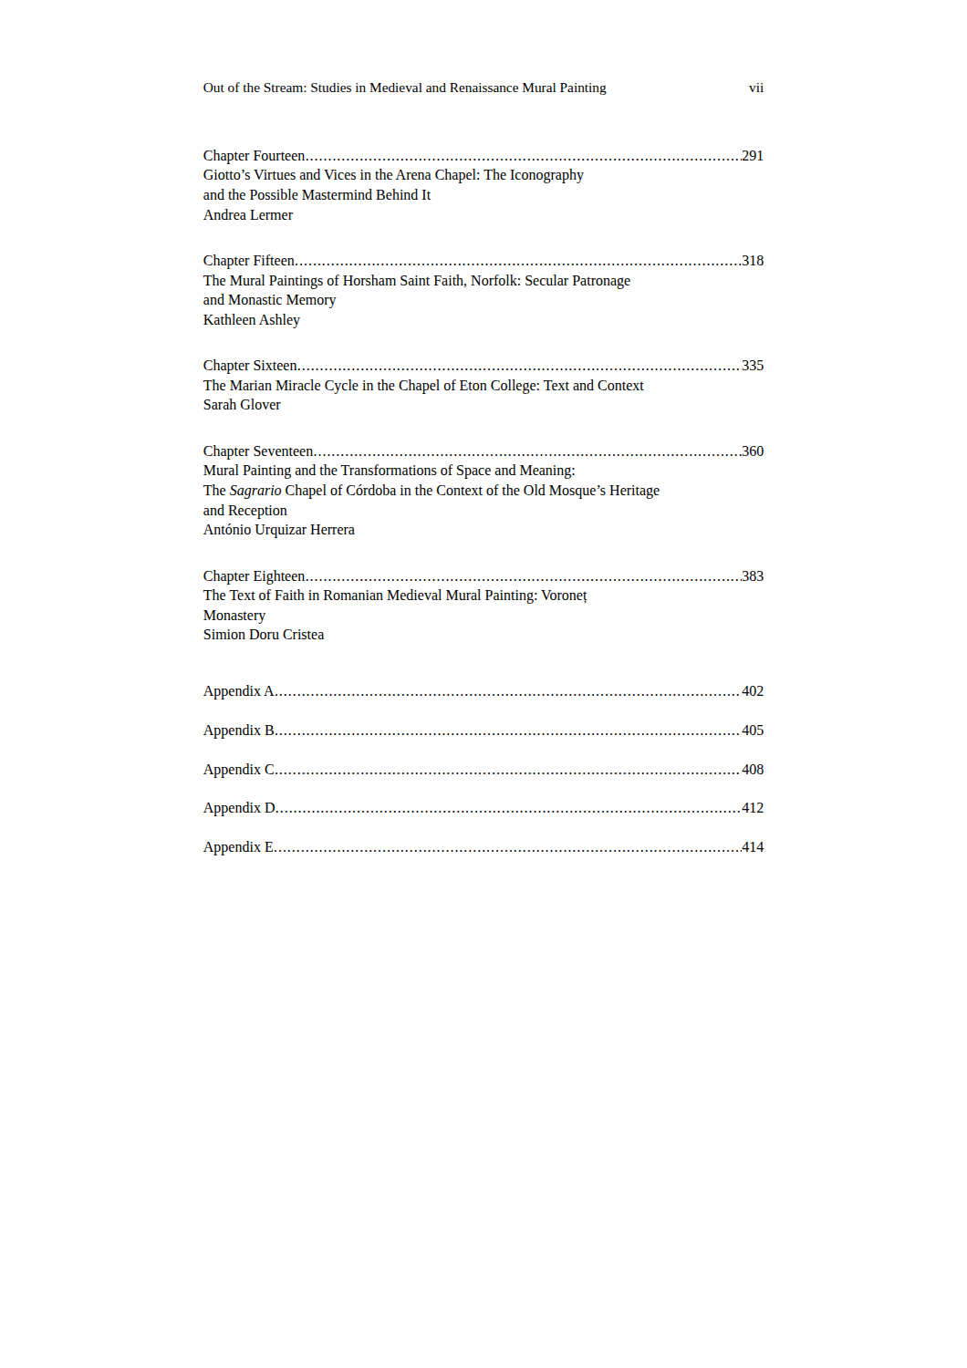Out of the Stream: Studies in Medieval and Renaissance Mural Painting vii
Chapter Fourteen ................................................................................................................................................................................................................................................................. 291
Giotto’s Virtues and Vices in the Arena Chapel: The Iconography and the Possible Mastermind Behind It Andrea Lermer
Chapter Fifteen ................................................................................................................................................................................................................................................................. 318
The Mural Paintings of Horsham Saint Faith, Norfolk: Secular Patronage and Monastic Memory Kathleen Ashley
Chapter Sixteen ................................................................................................................................................................................................................................................................. 335
The Marian Miracle Cycle in the Chapel of Eton College: Text and Context Sarah Glover
Chapter Seventeen ................................................................................................................................................................................................................................................................. 360
Mural Painting and the Transformations of Space and Meaning: The Sagrario Chapel of Córdoba in the Context of the Old Mosque’s Heritage and Reception António Urquizar Herrera
Chapter Eighteen ................................................................................................................................................................................................................................................................. 383
The Text of Faith in Romanian Medieval Mural Painting: Voroneț Monastery Simion Doru Cristea
Appendix A ................................................................................................................................................................................................................................................................. 402
Appendix B ................................................................................................................................................................................................................................................................. 405
Appendix C ................................................................................................................................................................................................................................................................. 408
Appendix D ................................................................................................................................................................................................................................................................. 412
Appendix E ................................................................................................................................................................................................................................................................. 414